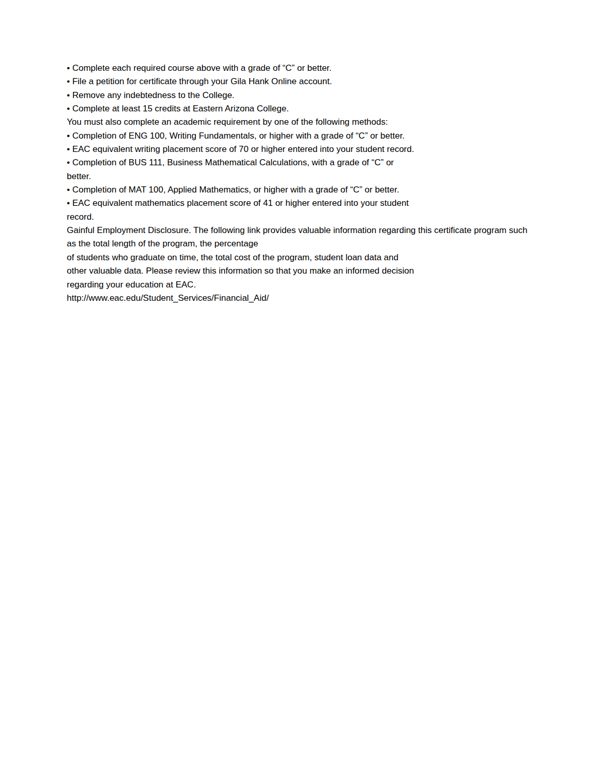Complete each required course above with a grade of “C” or better.
File a petition for certificate through your Gila Hank Online account.
Remove any indebtedness to the College.
Complete at least 15 credits at Eastern Arizona College.
You must also complete an academic requirement by one of the following methods:
Completion of ENG 100, Writing Fundamentals, or higher with a grade of “C” or better.
EAC equivalent writing placement score of 70 or higher entered into your student record.
Completion of BUS 111, Business Mathematical Calculations, with a grade of “C” or
better.
Completion of MAT 100, Applied Mathematics, or higher with a grade of “C” or better.
EAC equivalent mathematics placement score of 41 or higher entered into your student
record.
Gainful Employment Disclosure. The following link provides valuable information regarding this certificate program such as the total length of the program, the percentage
of students who graduate on time, the total cost of the program, student loan data and
other valuable data. Please review this information so that you make an informed decision
regarding your education at EAC.
http://www.eac.edu/Student_Services/Financial_Aid/